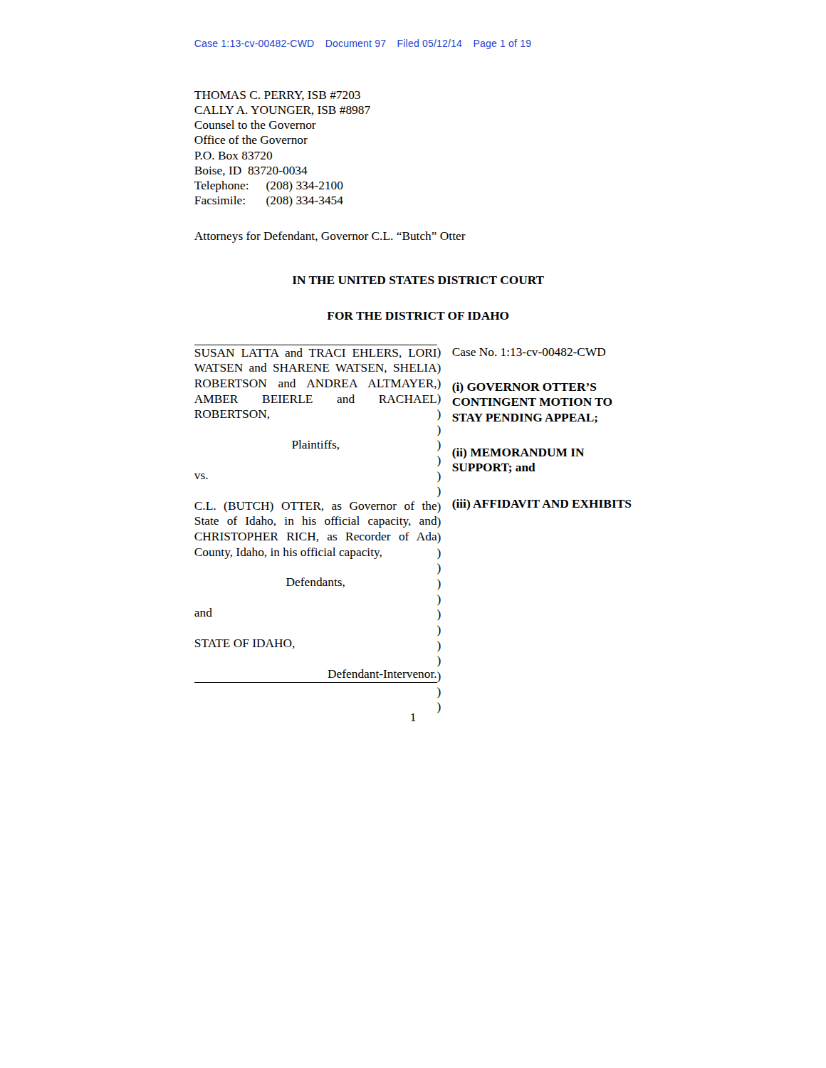Case 1:13-cv-00482-CWD Document 97 Filed 05/12/14 Page 1 of 19
THOMAS C. PERRY, ISB #7203
CALLY A. YOUNGER, ISB #8987
Counsel to the Governor
Office of the Governor
P.O. Box 83720
Boise, ID 83720-0034
Telephone:(208) 334-2100 Facsimile:(208) 334-3454
Attorneys for Defendant, Governor C.L. “Butch” Otter
IN THE UNITED STATES DISTRICT COURT FOR THE DISTRICT OF IDAHO
| SUSAN LATTA and TRACI EHLERS, LORI WATSEN and SHARENE WATSEN, SHELIA ROBERTSON and ANDREA ALTMAYER, AMBER BEIERLE and RACHAEL ROBERTSON, Plaintiffs, vs. C.L. (BUTCH) OTTER, as Governor of the State of Idaho, in his official capacity, and CHRISTOPHER RICH, as Recorder of Ada County, Idaho, in his official capacity, Defendants, and STATE OF IDAHO, Defendant-Intervenor. | ) ) ) ) ) ) ) ) ) ) ) ) ) ) ) ) ) ) ) ) ) ) ) ) | Case No. 1:13-cv-00482-CWD (i) GOVERNOR OTTER’S CONTINGENT MOTION TO STAY PENDING APPEAL; (ii) MEMORANDUM IN SUPPORT; and (iii) AFFIDAVIT AND EXHIBITS |
1